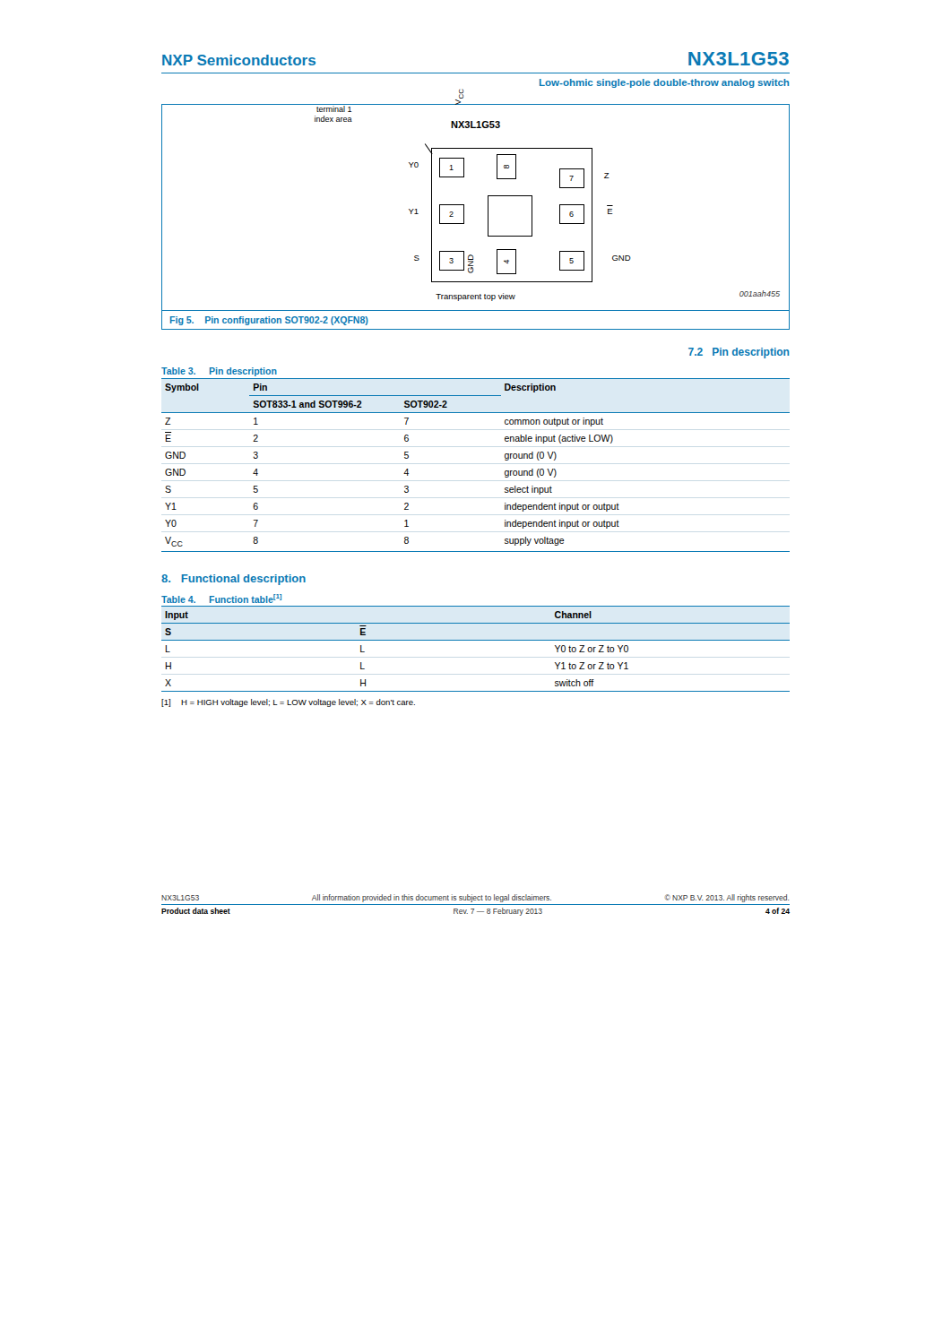NXP Semiconductors
NX3L1G53
Low-ohmic single-pole double-throw analog switch
NX3L1G53
terminal 1
index area
VCC
1
2
3
7
6
5
8
4
Y0
Y1
S
Z
E
GND
GND
001aah455
Transparent top view
Fig 5. Pin configuration SOT902-2 (XQFN8)
7.2 Pin description
Table 3. Pin description
| Symbol | Pin | Description |
| --- | --- | --- |
| SOT833-1 and SOT996-2 | SOT902-2 |
| Z | 1 | 7 | common output or input |
| E | 2 | 6 | enable input (active LOW) |
| GND | 3 | 5 | ground (0 V) |
| GND | 4 | 4 | ground (0 V) |
| S | 5 | 3 | select input |
| Y1 | 6 | 2 | independent input or output |
| Y0 | 7 | 1 | independent input or output |
| V CC | 8 | 8 | supply voltage |
8. Functional description
Table 4. Function table[1]
| Input | Channel |
| --- | --- |
| S | E | |
| L | L | Y0 to Z or Z to Y0 |
| H | L | Y1 to Z or Z to Y1 |
| X | H | switch off |
[1] H = HIGH voltage level; L = LOW voltage level; X = don't care.
NX3L1G53
All information provided in this document is subject to legal disclaimers.
© NXP B.V. 2013. All rights reserved.
Product data sheet
Rev. 7 — 8 February 2013
4 of 24